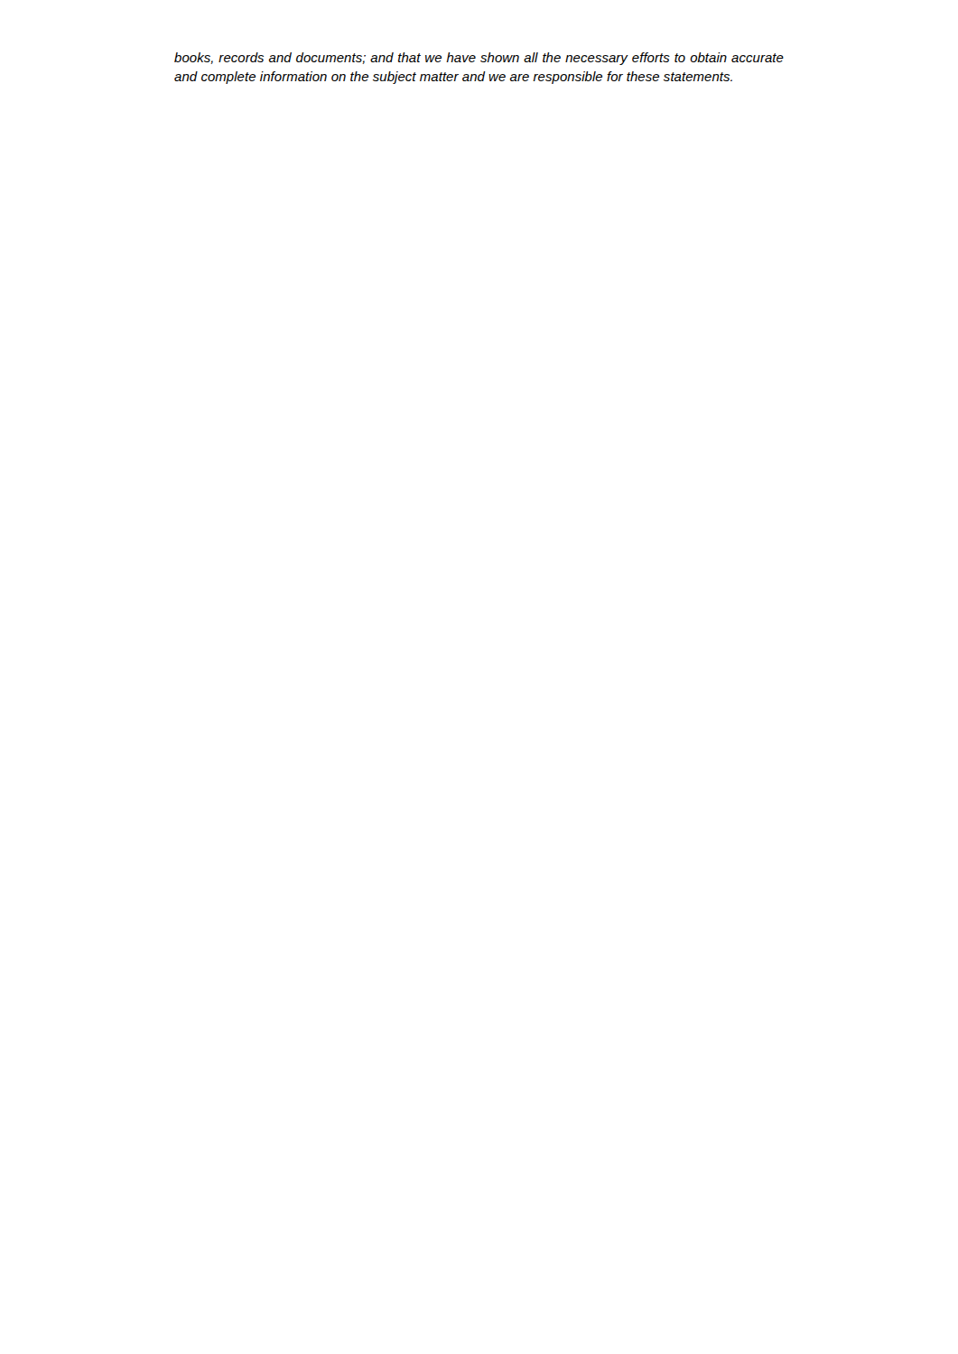books, records and documents; and that we have shown all the necessary efforts to obtain accurate and complete information on the subject matter and we are responsible for these statements.